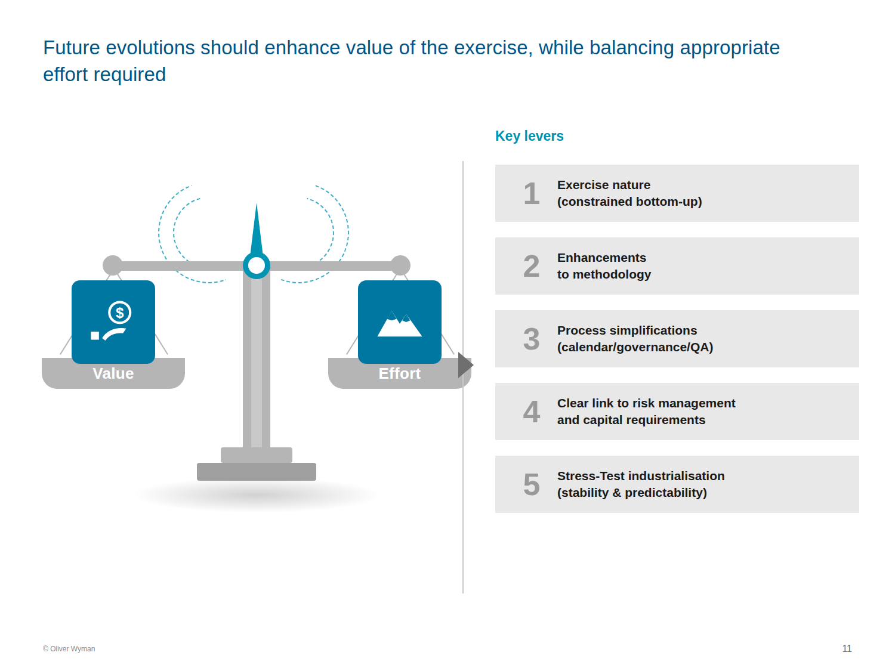Future evolutions should enhance value of the exercise, while balancing appropriate effort required
$
Value
Effort
Key levers
1
Exercise nature
(constrained bottom-up)
2
Enhancements
to methodology
3
Process simplifications
(calendar/governance/QA)
4
Clear link to risk management
and capital requirements
5
Stress-Test industrialisation
(stability & predictability)
© Oliver Wyman
11